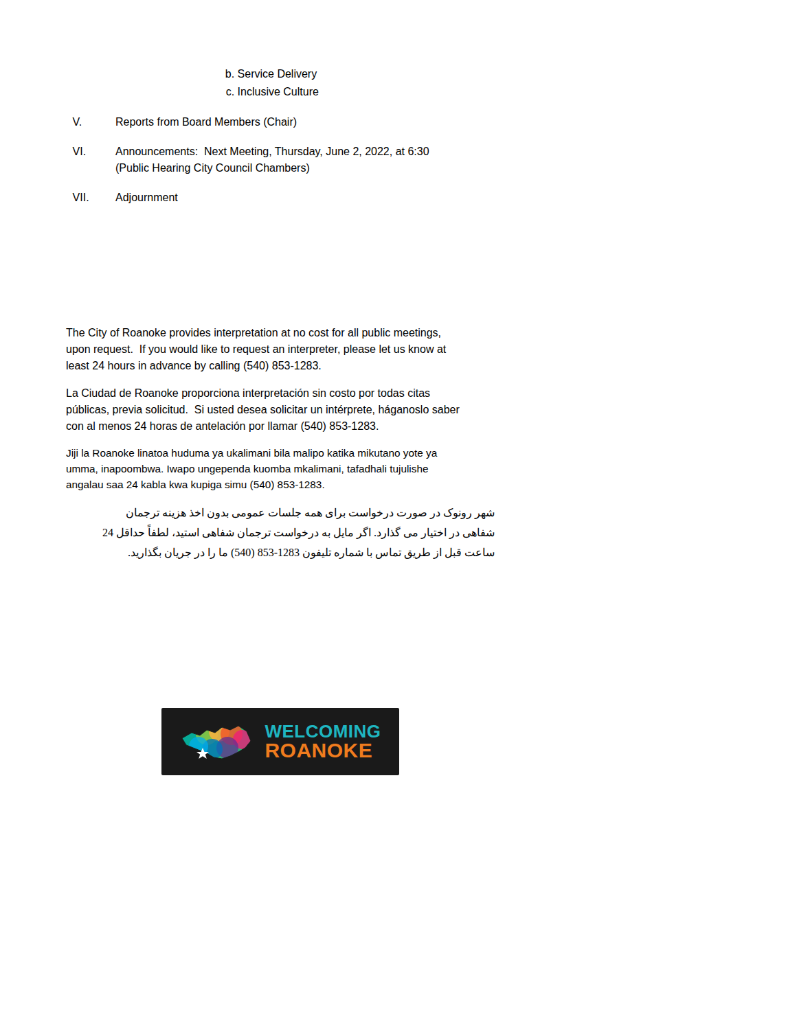Service Delivery
Inclusive Culture
V.
Reports from Board Members (Chair)
VI.
Announcements: Next Meeting, Thursday, June 2, 2022, at 6:30 (Public Hearing City Council Chambers)
VII.
Adjournment
The City of Roanoke provides interpretation at no cost for all public meetings, upon request. If you would like to request an interpreter, please let us know at least 24 hours in advance by calling (540) 853-1283.
La Ciudad de Roanoke proporciona interpretación sin costo por todas citas públicas, previa solicitud. Si usted desea solicitar un intérprete, háganoslo saber con al menos 24 horas de antelación por llamar (540) 853-1283.
Jiji la Roanoke linatoa huduma ya ukalimani bila malipo katika mikutano yote ya umma, inapoombwa. Iwapo ungependa kuomba mkalimani, tafadhali tujulishe angalau saa 24 kabla kwa kupiga simu (540) 853-1283.
شهر رونوک در صورت درخواست برای همه جلسات عمومی بدون اخذ هزینه ترجمان شفاهی در اختیار می گذارد. اگر مایل به درخواست ترجمان شفاهی استید، لطفاً حداقل 24 ساعت قبل از طریق تماس با شماره تلیفون 1283-853 (540) ما را در جریان بگذارید.
WELCOMING ROANOKE